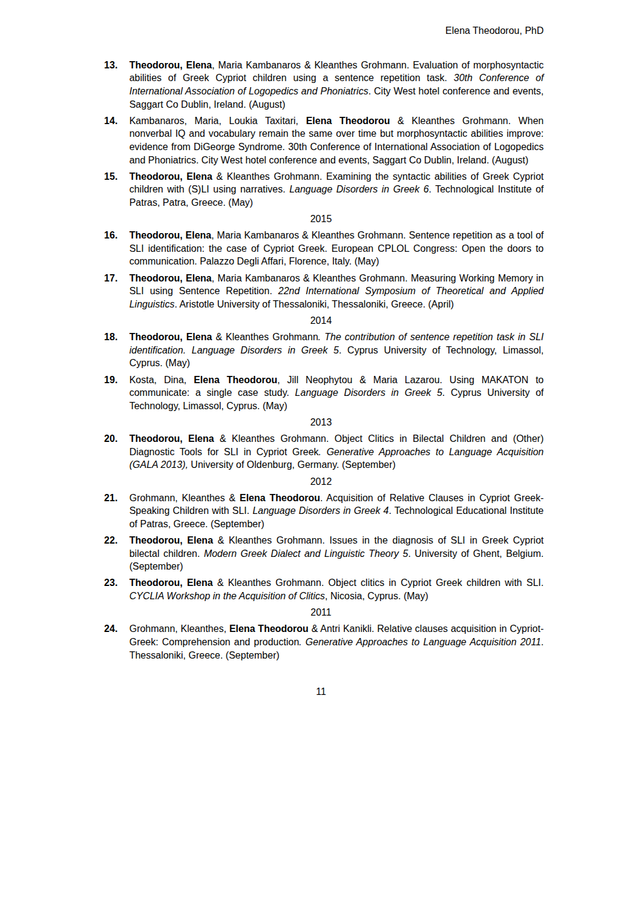Elena Theodorou, PhD
Theodorou, Elena, Maria Kambanaros & Kleanthes Grohmann. Evaluation of morphosyntactic abilities of Greek Cypriot children using a sentence repetition task. 30th Conference of International Association of Logopedics and Phoniatrics. City West hotel conference and events, Saggart Co Dublin, Ireland. (August)
Kambanaros, Maria, Loukia Taxitari, Elena Theodorou & Kleanthes Grohmann. When nonverbal IQ and vocabulary remain the same over time but morphosyntactic abilities improve: evidence from DiGeorge Syndrome. 30th Conference of International Association of Logopedics and Phoniatrics. City West hotel conference and events, Saggart Co Dublin, Ireland. (August)
Theodorou, Elena & Kleanthes Grohmann. Examining the syntactic abilities of Greek Cypriot children with (S)LI using narratives. Language Disorders in Greek 6. Technological Institute of Patras, Patra, Greece. (May)
2015
Theodorou, Elena, Maria Kambanaros & Kleanthes Grohmann. Sentence repetition as a tool of SLI identification: the case of Cypriot Greek. European CPLOL Congress: Open the doors to communication. Palazzo Degli Affari, Florence, Italy. (May)
Theodorou, Elena, Maria Kambanaros & Kleanthes Grohmann. Measuring Working Memory in SLI using Sentence Repetition. 22nd International Symposium of Theoretical and Applied Linguistics. Aristotle University of Thessaloniki, Thessaloniki, Greece. (April)
2014
Theodorou, Elena & Kleanthes Grohmann. The contribution of sentence repetition task in SLI identification. Language Disorders in Greek 5. Cyprus University of Technology, Limassol, Cyprus. (May)
Kosta, Dina, Elena Theodorou, Jill Neophytou & Maria Lazarou. Using MAKATON to communicate: a single case study. Language Disorders in Greek 5. Cyprus University of Technology, Limassol, Cyprus. (May)
2013
Theodorou, Elena & Kleanthes Grohmann. Object Clitics in Bilectal Children and (Other) Diagnostic Tools for SLI in Cypriot Greek. Generative Approaches to Language Acquisition (GALA 2013), University of Oldenburg, Germany. (September)
2012
Grohmann, Kleanthes & Elena Theodorou. Acquisition of Relative Clauses in Cypriot Greek-Speaking Children with SLI. Language Disorders in Greek 4. Technological Educational Institute of Patras, Greece. (September)
Theodorou, Elena & Kleanthes Grohmann. Issues in the diagnosis of SLI in Greek Cypriot bilectal children. Modern Greek Dialect and Linguistic Theory 5. University of Ghent, Belgium. (September)
Theodorou, Elena & Kleanthes Grohmann. Object clitics in Cypriot Greek children with SLI. CYCLIA Workshop in the Acquisition of Clitics, Nicosia, Cyprus. (May)
2011
Grohmann, Kleanthes, Elena Theodorou & Antri Kanikli. Relative clauses acquisition in Cypriot-Greek: Comprehension and production. Generative Approaches to Language Acquisition 2011. Thessaloniki, Greece. (September)
11